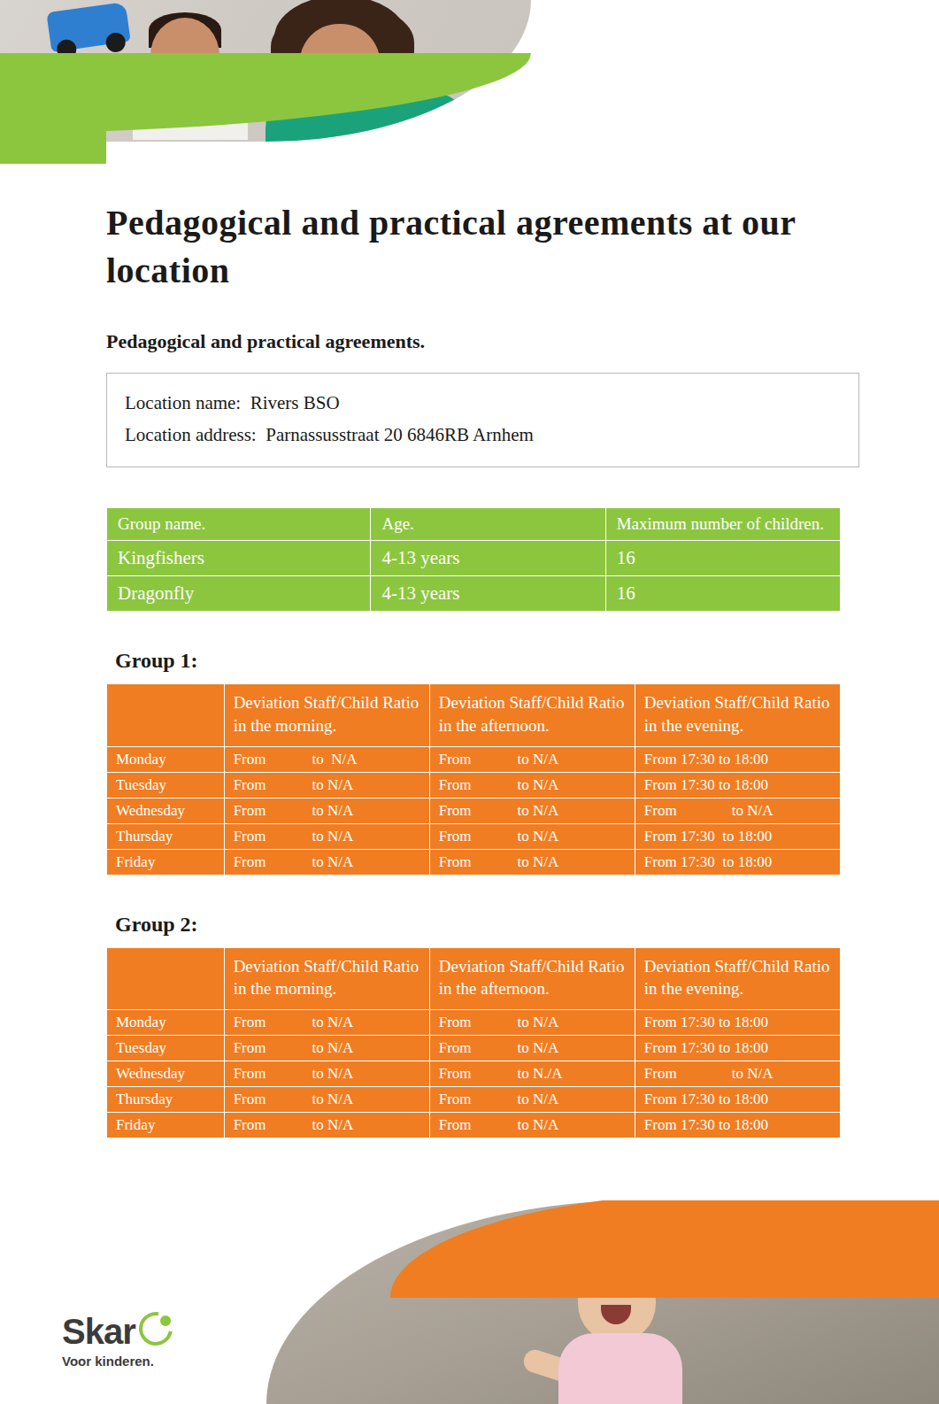Pedagogical and practical agreements at our location
Pedagogical and practical agreements.
Location name: Rivers BSO
Location address: Parnassusstraat 20 6846RB Arnhem
| Group name. | Age. | Maximum number of children. |
| --- | --- | --- |
| Kingfishers | 4-13 years | 16 |
| Dragonfly | 4-13 years | 16 |
Group 1:
| | Deviation Staff/Child Ratio in the morning. | Deviation Staff/Child Ratio in the afternoon. | Deviation Staff/Child Ratio in the evening. |
| --- | --- | --- | --- |
| Monday | From to N/A | From to N/A | From 17:30 to 18:00 |
| Tuesday | From to N/A | From to N/A | From 17:30 to 18:00 |
| Wednesday | From to N/A | From to N/A | From to N/A |
| Thursday | From to N/A | From to N/A | From 17:30 to 18:00 |
| Friday | From to N/A | From to N/A | From 17:30 to 18:00 |
Group 2:
| | Deviation Staff/Child Ratio in the morning. | Deviation Staff/Child Ratio in the afternoon. | Deviation Staff/Child Ratio in the evening. |
| --- | --- | --- | --- |
| Monday | From to N/A | From to N/A | From 17:30 to 18:00 |
| Tuesday | From to N/A | From to N/A | From 17:30 to 18:00 |
| Wednesday | From to N/A | From to N./A | From to N/A |
| Thursday | From to N/A | From to N/A | From 17:30 to 18:00 |
| Friday | From to N/A | From to N/A | From 17:30 to 18:00 |
Skar
Voor kinderen.